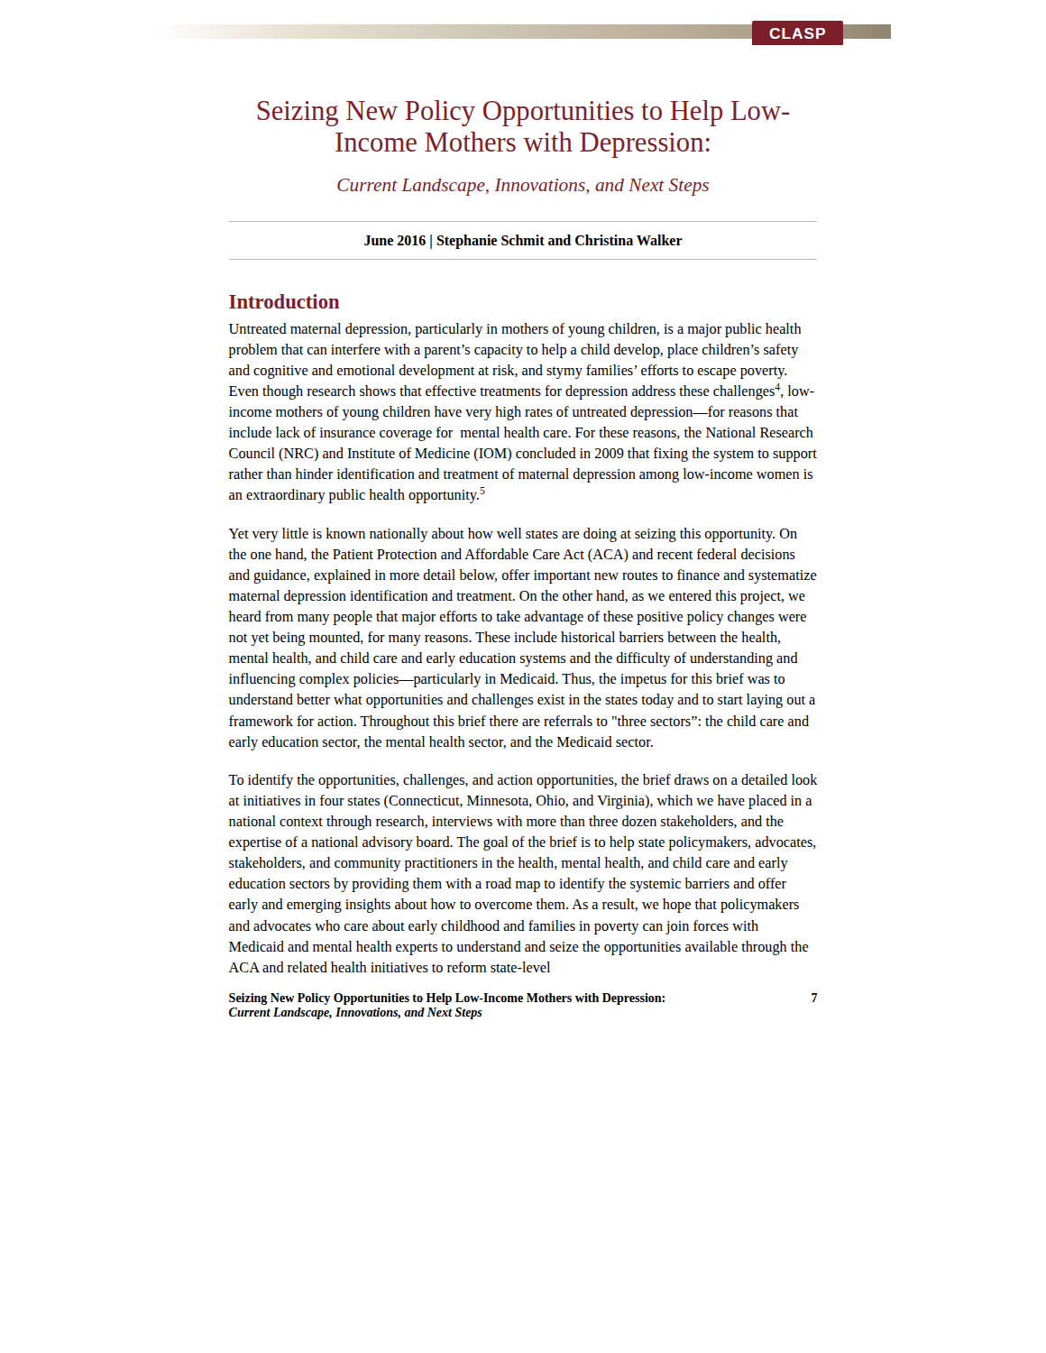CLASP
Seizing New Policy Opportunities to Help Low-
Income Mothers with Depression:
Current Landscape, Innovations, and Next Steps
June 2016 | Stephanie Schmit and Christina Walker
Introduction
Untreated maternal depression, particularly in mothers of young children, is a major public health problem that can interfere with a parent’s capacity to help a child develop, place children’s safety and cognitive and emotional development at risk, and stymy families’ efforts to escape poverty. Even though research shows that effective treatments for depression address these challenges4, low-income mothers of young children have very high rates of untreated depression—for reasons that include lack of insurance coverage for mental health care. For these reasons, the National Research Council (NRC) and Institute of Medicine (IOM) concluded in 2009 that fixing the system to support rather than hinder identification and treatment of maternal depression among low-income women is an extraordinary public health opportunity.5
Yet very little is known nationally about how well states are doing at seizing this opportunity. On the one hand, the Patient Protection and Affordable Care Act (ACA) and recent federal decisions and guidance, explained in more detail below, offer important new routes to finance and systematize maternal depression identification and treatment. On the other hand, as we entered this project, we heard from many people that major efforts to take advantage of these positive policy changes were not yet being mounted, for many reasons. These include historical barriers between the health, mental health, and child care and early education systems and the difficulty of understanding and influencing complex policies—particularly in Medicaid. Thus, the impetus for this brief was to understand better what opportunities and challenges exist in the states today and to start laying out a framework for action. Throughout this brief there are referrals to "three sectors”: the child care and early education sector, the mental health sector, and the Medicaid sector.
To identify the opportunities, challenges, and action opportunities, the brief draws on a detailed look at initiatives in four states (Connecticut, Minnesota, Ohio, and Virginia), which we have placed in a national context through research, interviews with more than three dozen stakeholders, and the expertise of a national advisory board. The goal of the brief is to help state policymakers, advocates, stakeholders, and community practitioners in the health, mental health, and child care and early education sectors by providing them with a road map to identify the systemic barriers and offer early and emerging insights about how to overcome them. As a result, we hope that policymakers and advocates who care about early childhood and families in poverty can join forces with Medicaid and mental health experts to understand and seize the opportunities available through the ACA and related health initiatives to reform state-level
Seizing New Policy Opportunities to Help Low-Income Mothers with Depression: Current Landscape, Innovations, and Next Steps 7